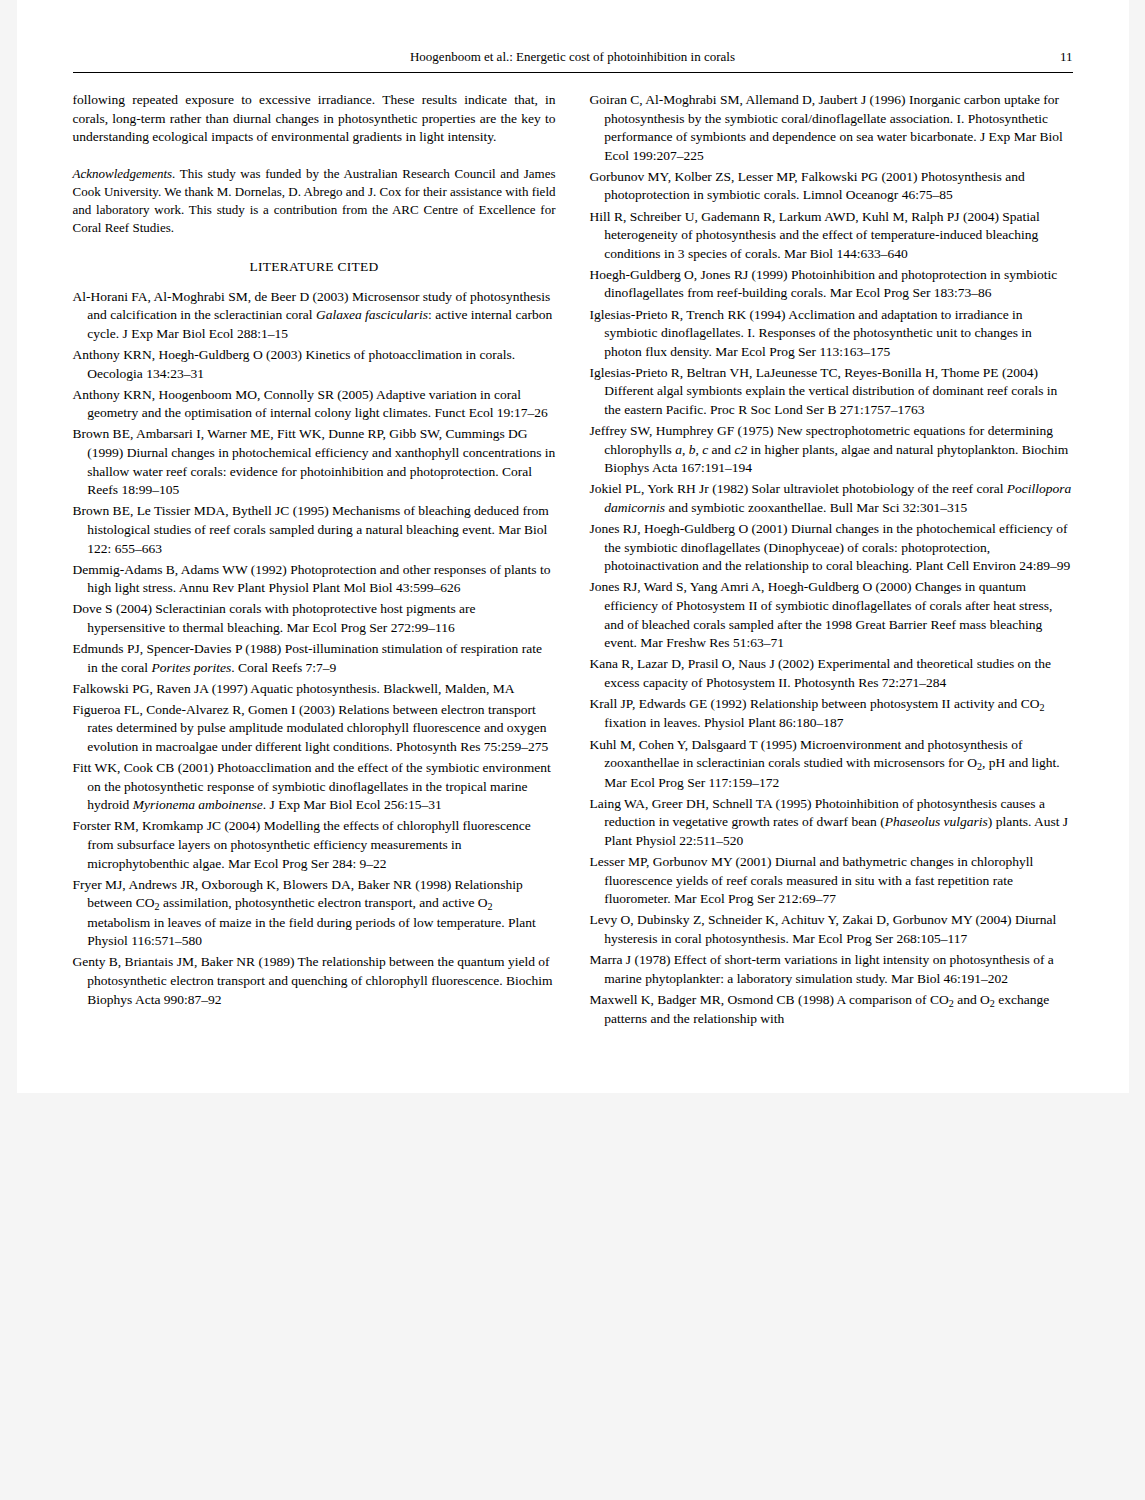Hoogenboom et al.: Energetic cost of photoinhibition in corals 11
following repeated exposure to excessive irradiance. These results indicate that, in corals, long-term rather than diurnal changes in photosynthetic properties are the key to understanding ecological impacts of environmental gradients in light intensity.
Acknowledgements. This study was funded by the Australian Research Council and James Cook University. We thank M. Dornelas, D. Abrego and J. Cox for their assistance with field and laboratory work. This study is a contribution from the ARC Centre of Excellence for Coral Reef Studies.
LITERATURE CITED
Al-Horani FA, Al-Moghrabi SM, de Beer D (2003) Microsensor study of photosynthesis and calcification in the scleractinian coral Galaxea fascicularis: active internal carbon cycle. J Exp Mar Biol Ecol 288:1–15
Anthony KRN, Hoegh-Guldberg O (2003) Kinetics of photoacclimation in corals. Oecologia 134:23–31
Anthony KRN, Hoogenboom MO, Connolly SR (2005) Adaptive variation in coral geometry and the optimisation of internal colony light climates. Funct Ecol 19:17–26
Brown BE, Ambarsari I, Warner ME, Fitt WK, Dunne RP, Gibb SW, Cummings DG (1999) Diurnal changes in photochemical efficiency and xanthophyll concentrations in shallow water reef corals: evidence for photoinhibition and photoprotection. Coral Reefs 18:99–105
Brown BE, Le Tissier MDA, Bythell JC (1995) Mechanisms of bleaching deduced from histological studies of reef corals sampled during a natural bleaching event. Mar Biol 122: 655–663
Demmig-Adams B, Adams WW (1992) Photoprotection and other responses of plants to high light stress. Annu Rev Plant Physiol Plant Mol Biol 43:599–626
Dove S (2004) Scleractinian corals with photoprotective host pigments are hypersensitive to thermal bleaching. Mar Ecol Prog Ser 272:99–116
Edmunds PJ, Spencer-Davies P (1988) Post-illumination stimulation of respiration rate in the coral Porites porites. Coral Reefs 7:7–9
Falkowski PG, Raven JA (1997) Aquatic photosynthesis. Blackwell, Malden, MA
Figueroa FL, Conde-Alvarez R, Gomen I (2003) Relations between electron transport rates determined by pulse amplitude modulated chlorophyll fluorescence and oxygen evolution in macroalgae under different light conditions. Photosynth Res 75:259–275
Fitt WK, Cook CB (2001) Photoacclimation and the effect of the symbiotic environment on the photosynthetic response of symbiotic dinoflagellates in the tropical marine hydroid Myrionema amboinense. J Exp Mar Biol Ecol 256:15–31
Forster RM, Kromkamp JC (2004) Modelling the effects of chlorophyll fluorescence from subsurface layers on photosynthetic efficiency measurements in microphytobenthic algae. Mar Ecol Prog Ser 284: 9–22
Fryer MJ, Andrews JR, Oxborough K, Blowers DA, Baker NR (1998) Relationship between CO2 assimilation, photosynthetic electron transport, and active O2 metabolism in leaves of maize in the field during periods of low temperature. Plant Physiol 116:571–580
Genty B, Briantais JM, Baker NR (1989) The relationship between the quantum yield of photosynthetic electron transport and quenching of chlorophyll fluorescence. Biochim Biophys Acta 990:87–92
Goiran C, Al-Moghrabi SM, Allemand D, Jaubert J (1996) Inorganic carbon uptake for photosynthesis by the symbiotic coral/dinoflagellate association. I. Photosynthetic performance of symbionts and dependence on sea water bicarbonate. J Exp Mar Biol Ecol 199:207–225
Gorbunov MY, Kolber ZS, Lesser MP, Falkowski PG (2001) Photosynthesis and photoprotection in symbiotic corals. Limnol Oceanogr 46:75–85
Hill R, Schreiber U, Gademann R, Larkum AWD, Kuhl M, Ralph PJ (2004) Spatial heterogeneity of photosynthesis and the effect of temperature-induced bleaching conditions in 3 species of corals. Mar Biol 144:633–640
Hoegh-Guldberg O, Jones RJ (1999) Photoinhibition and photoprotection in symbiotic dinoflagellates from reef-building corals. Mar Ecol Prog Ser 183:73–86
Iglesias-Prieto R, Trench RK (1994) Acclimation and adaptation to irradiance in symbiotic dinoflagellates. I. Responses of the photosynthetic unit to changes in photon flux density. Mar Ecol Prog Ser 113:163–175
Iglesias-Prieto R, Beltran VH, LaJeunesse TC, Reyes-Bonilla H, Thome PE (2004) Different algal symbionts explain the vertical distribution of dominant reef corals in the eastern Pacific. Proc R Soc Lond Ser B 271:1757–1763
Jeffrey SW, Humphrey GF (1975) New spectrophotometric equations for determining chlorophylls a, b, c and c2 in higher plants, algae and natural phytoplankton. Biochim Biophys Acta 167:191–194
Jokiel PL, York RH Jr (1982) Solar ultraviolet photobiology of the reef coral Pocillopora damicornis and symbiotic zooxanthellae. Bull Mar Sci 32:301–315
Jones RJ, Hoegh-Guldberg O (2001) Diurnal changes in the photochemical efficiency of the symbiotic dinoflagellates (Dinophyceae) of corals: photoprotection, photoinactivation and the relationship to coral bleaching. Plant Cell Environ 24:89–99
Jones RJ, Ward S, Yang Amri A, Hoegh-Guldberg O (2000) Changes in quantum efficiency of Photosystem II of symbiotic dinoflagellates of corals after heat stress, and of bleached corals sampled after the 1998 Great Barrier Reef mass bleaching event. Mar Freshw Res 51:63–71
Kana R, Lazar D, Prasil O, Naus J (2002) Experimental and theoretical studies on the excess capacity of Photosystem II. Photosynth Res 72:271–284
Krall JP, Edwards GE (1992) Relationship between photosystem II activity and CO2 fixation in leaves. Physiol Plant 86:180–187
Kuhl M, Cohen Y, Dalsgaard T (1995) Microenvironment and photosynthesis of zooxanthellae in scleractinian corals studied with microsensors for O2, pH and light. Mar Ecol Prog Ser 117:159–172
Laing WA, Greer DH, Schnell TA (1995) Photoinhibition of photosynthesis causes a reduction in vegetative growth rates of dwarf bean (Phaseolus vulgaris) plants. Aust J Plant Physiol 22:511–520
Lesser MP, Gorbunov MY (2001) Diurnal and bathymetric changes in chlorophyll fluorescence yields of reef corals measured in situ with a fast repetition rate fluorometer. Mar Ecol Prog Ser 212:69–77
Levy O, Dubinsky Z, Schneider K, Achituv Y, Zakai D, Gorbunov MY (2004) Diurnal hysteresis in coral photosynthesis. Mar Ecol Prog Ser 268:105–117
Marra J (1978) Effect of short-term variations in light intensity on photosynthesis of a marine phytoplankter: a laboratory simulation study. Mar Biol 46:191–202
Maxwell K, Badger MR, Osmond CB (1998) A comparison of CO2 and O2 exchange patterns and the relationship with